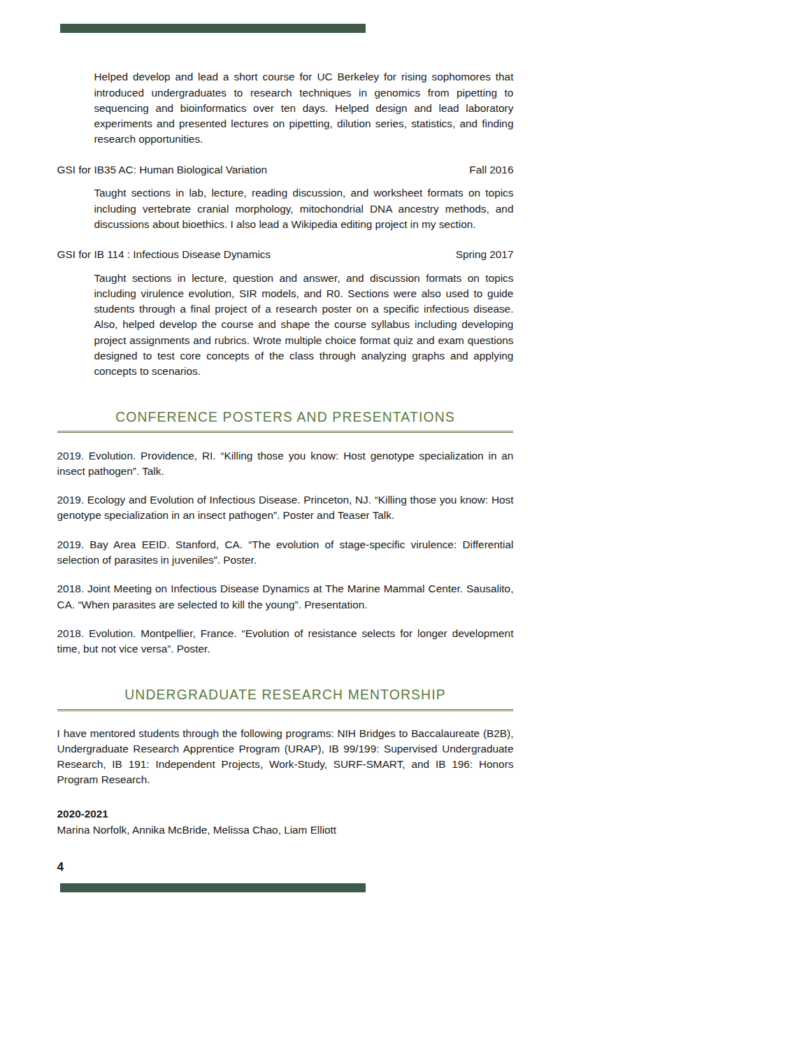Helped develop and lead a short course for UC Berkeley for rising sophomores that introduced undergraduates to research techniques in genomics from pipetting to sequencing and bioinformatics over ten days. Helped design and lead laboratory experiments and presented lectures on pipetting, dilution series, statistics, and finding research opportunities.
GSI for IB35 AC: Human Biological Variation Fall 2016
Taught sections in lab, lecture, reading discussion, and worksheet formats on topics including vertebrate cranial morphology, mitochondrial DNA ancestry methods, and discussions about bioethics. I also lead a Wikipedia editing project in my section.
GSI for IB 114 : Infectious Disease Dynamics Spring 2017
Taught sections in lecture, question and answer, and discussion formats on topics including virulence evolution, SIR models, and R0. Sections were also used to guide students through a final project of a research poster on a specific infectious disease. Also, helped develop the course and shape the course syllabus including developing project assignments and rubrics. Wrote multiple choice format quiz and exam questions designed to test core concepts of the class through analyzing graphs and applying concepts to scenarios.
Conference Posters and Presentations
2019. Evolution. Providence, RI. “Killing those you know: Host genotype specialization in an insect pathogen”. Talk.
2019. Ecology and Evolution of Infectious Disease. Princeton, NJ. “Killing those you know: Host genotype specialization in an insect pathogen”. Poster and Teaser Talk.
2019. Bay Area EEID. Stanford, CA. “The evolution of stage-specific virulence: Differential selection of parasites in juveniles”. Poster.
2018. Joint Meeting on Infectious Disease Dynamics at The Marine Mammal Center. Sausalito, CA. “When parasites are selected to kill the young”. Presentation.
2018. Evolution. Montpellier, France. “Evolution of resistance selects for longer development time, but not vice versa”. Poster.
Undergraduate Research Mentorship
I have mentored students through the following programs: NIH Bridges to Baccalaureate (B2B), Undergraduate Research Apprentice Program (URAP), IB 99/199: Supervised Undergraduate Research, IB 191: Independent Projects, Work-Study, SURF-SMART, and IB 196: Honors Program Research.
2020-2021
Marina Norfolk, Annika McBride, Melissa Chao, Liam Elliott
4